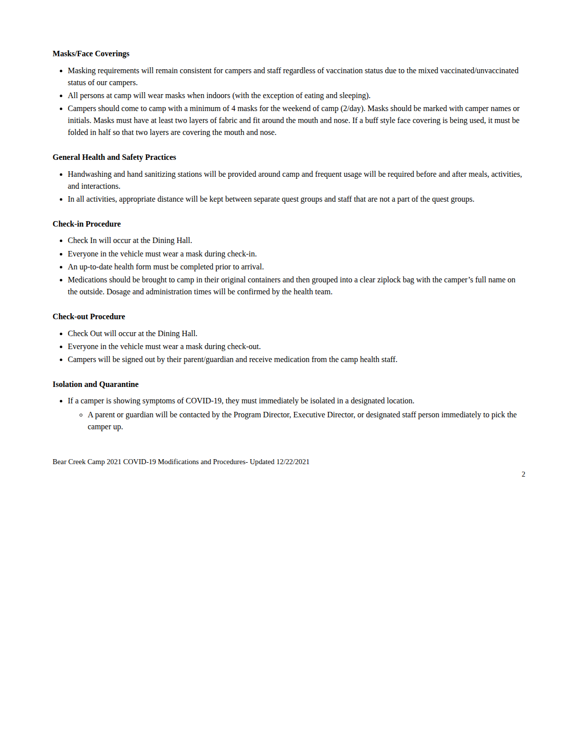Masks/Face Coverings
Masking requirements will remain consistent for campers and staff regardless of vaccination status due to the mixed vaccinated/unvaccinated status of our campers.
All persons at camp will wear masks when indoors (with the exception of eating and sleeping).
Campers should come to camp with a minimum of 4 masks for the weekend of camp (2/day). Masks should be marked with camper names or initials. Masks must have at least two layers of fabric and fit around the mouth and nose. If a buff style face covering is being used, it must be folded in half so that two layers are covering the mouth and nose.
General Health and Safety Practices
Handwashing and hand sanitizing stations will be provided around camp and frequent usage will be required before and after meals, activities, and interactions.
In all activities, appropriate distance will be kept between separate quest groups and staff that are not a part of the quest groups.
Check-in Procedure
Check In will occur at the Dining Hall.
Everyone in the vehicle must wear a mask during check-in.
An up-to-date health form must be completed prior to arrival.
Medications should be brought to camp in their original containers and then grouped into a clear ziplock bag with the camper’s full name on the outside. Dosage and administration times will be confirmed by the health team.
Check-out Procedure
Check Out will occur at the Dining Hall.
Everyone in the vehicle must wear a mask during check-out.
Campers will be signed out by their parent/guardian and receive medication from the camp health staff.
Isolation and Quarantine
If a camper is showing symptoms of COVID-19, they must immediately be isolated in a designated location.
A parent or guardian will be contacted by the Program Director, Executive Director, or designated staff person immediately to pick the camper up.
Bear Creek Camp 2021 COVID-19 Modifications and Procedures- Updated 12/22/2021
2